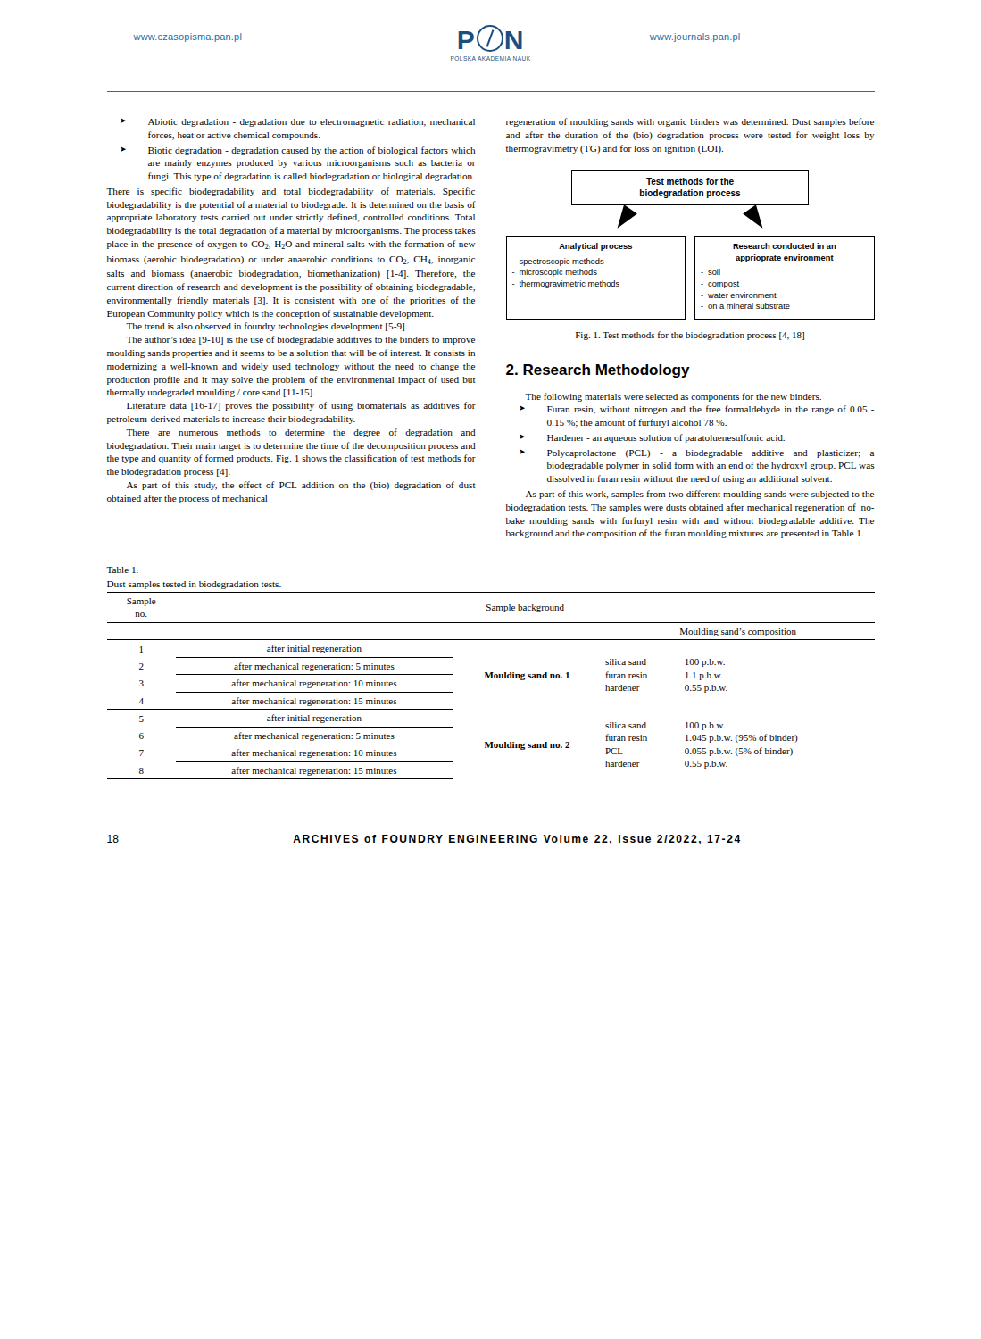www.czasopisma.pan.pl
P N
POLSKA AKADEMIA NAUK
www.journals.pan.pl
Abiotic degradation - degradation due to electromagnetic radiation, mechanical forces, heat or active chemical compounds.
Biotic degradation - degradation caused by the action of biological factors which are mainly enzymes produced by various microorganisms such as bacteria or fungi. This type of degradation is called biodegradation or biological degradation.
There is specific biodegradability and total biodegradability of materials. Specific biodegradability is the potential of a material to biodegrade. It is determined on the basis of appropriate laboratory tests carried out under strictly defined, controlled conditions. Total biodegradability is the total degradation of a material by microorganisms. The process takes place in the presence of oxygen to CO2, H2O and mineral salts with the formation of new biomass (aerobic biodegradation) or under anaerobic conditions to CO2, CH4, inorganic salts and biomass (anaerobic biodegradation, biomethanization) [1-4]. Therefore, the current direction of research and development is the possibility of obtaining biodegradable, environmentally friendly materials [3]. It is consistent with one of the priorities of the European Community policy which is the conception of sustainable development.
The trend is also observed in foundry technologies development [5-9].
The author’s idea [9-10] is the use of biodegradable additives to the binders to improve moulding sands properties and it seems to be a solution that will be of interest. It consists in modernizing a well-known and widely used technology without the need to change the production profile and it may solve the problem of the environmental impact of used but thermally undegraded moulding / core sand [11-15].
Literature data [16-17] proves the possibility of using biomaterials as additives for petroleum-derived materials to increase their biodegradability.
There are numerous methods to determine the degree of degradation and biodegradation. Their main target is to determine the time of the decomposition process and the type and quantity of formed products. Fig. 1 shows the classification of test methods for the biodegradation process [4].
As part of this study, the effect of PCL addition on the (bio) degradation of dust obtained after the process of mechanical
regeneration of moulding sands with organic binders was determined. Dust samples before and after the duration of the (bio) degradation process were tested for weight loss by thermogravimetry (TG) and for loss on ignition (LOI).
Test methods for the
biodegradation process
Analytical process
spectroscopic methods
microscopic methods
thermogravimetric methods
Research conducted in an
apprioprate environment
soil
compost
water environment
on a mineral substrate
Fig. 1. Test methods for the biodegradation process [4, 18]
2. Research Methodology
The following materials were selected as components for the new binders.
Furan resin, without nitrogen and the free formaldehyde in the range of 0.05 - 0.15 %; the amount of furfuryl alcohol 78 %.
Hardener - an aqueous solution of paratoluenesulfonic acid.
Polycaprolactone (PCL) - a biodegradable additive and plasticizer; a biodegradable polymer in solid form with an end of the hydroxyl group. PCL was dissolved in furan resin without the need of using an additional solvent.
As part of this work, samples from two different moulding sands were subjected to the biodegradation tests. The samples were dusts obtained after mechanical regeneration of no-bake moulding sands with furfuryl resin with and without biodegradable additive. The background and the composition of the furan moulding mixtures are presented in Table 1.
Table 1.
Dust samples tested in biodegradation tests.
| Sample no. | Sample background |
| | | | Moulding sand’s composition |
| 1 | after initial regeneration | Moulding sand no. 1 | silica sand furan resin hardener | 100 p.b.w. 1.1 p.b.w. 0.55 p.b.w. |
| 2 | after mechanical regeneration: 5 minutes |
| 3 | after mechanical regeneration: 10 minutes |
| 4 | after mechanical regeneration: 15 minutes |
| 5 | after initial regeneration | Moulding sand no. 2 | silica sand furan resin PCL hardener | 100 p.b.w. 1.045 p.b.w. (95% of binder) 0.055 p.b.w. (5% of binder) 0.55 p.b.w. |
| 6 | after mechanical regeneration: 5 minutes |
| 7 | after mechanical regeneration: 10 minutes |
| 8 | after mechanical regeneration: 15 minutes |
18
ARCHIVES of FOUNDRY ENGINEERING Volume 22, Issue 2/2022, 17-24